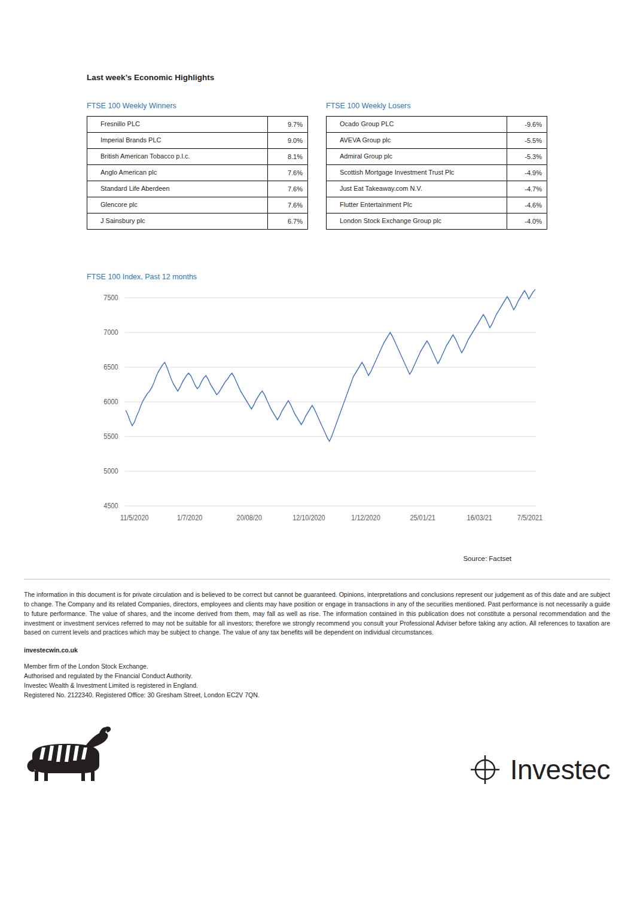Last week’s Economic Highlights
FTSE 100 Weekly Winners
| Fresnillo PLC | 9.7% |
| Imperial Brands PLC | 9.0% |
| British American Tobacco p.l.c. | 8.1% |
| Anglo American plc | 7.6% |
| Standard Life Aberdeen | 7.6% |
| Glencore plc | 7.6% |
| J Sainsbury plc | 6.7% |
FTSE 100 Weekly Losers
| Ocado Group PLC | -9.6% |
| AVEVA Group plc | -5.5% |
| Admiral Group plc | -5.3% |
| Scottish Mortgage Investment Trust Plc | -4.9% |
| Just Eat Takeaway.com N.V. | -4.7% |
| Flutter Entertainment Plc | -4.6% |
| London Stock Exchange Group plc | -4.0% |
FTSE 100 Index, Past 12 months
7500 7000 6500 6000 5500 5000 4500 11/5/2020 1/7/2020 20/08/20 12/10/2020 1/12/2020 25/01/21 16/03/21 7/5/2021
Source: Factset
The information in this document is for private circulation and is believed to be correct but cannot be guaranteed. Opinions, interpretations and conclusions represent our judgement as of this date and are subject to change. The Company and its related Companies, directors, employees and clients may have position or engage in transactions in any of the securities mentioned. Past performance is not necessarily a guide to future performance. The value of shares, and the income derived from them, may fall as well as rise. The information contained in this publication does not constitute a personal recommendation and the investment or investment services referred to may not be suitable for all investors; therefore we strongly recommend you consult your Professional Adviser before taking any action. All references to taxation are based on current levels and practices which may be subject to change. The value of any tax benefits will be dependent on individual circumstances.
investecwin.co.uk
Member firm of the London Stock Exchange.
Authorised and regulated by the Financial Conduct Authority.
Investec Wealth & Investment Limited is registered in England.
Registered No. 2122340. Registered Office: 30 Gresham Street, London EC2V 7QN.
Investec